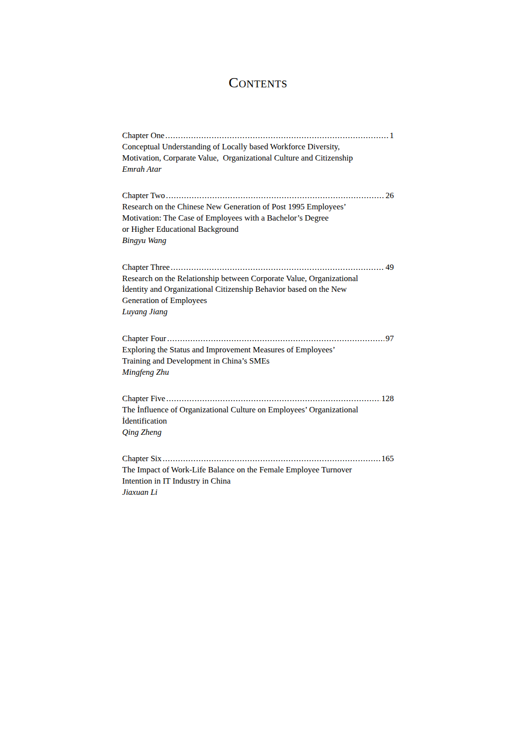Contents
Chapter One ................................................................................................ 1
Conceptual Understanding of Locally based Workforce Diversity, Motivation, Corparate Value, Organizational Culture and Citizenship
Emrah Atar
Chapter Two .............................................................................................. 26
Research on the Chinese New Generation of Post 1995 Employees’ Motivation: The Case of Employees with a Bachelor’s Degree or Higher Educational Background
Bingyu Wang
Chapter Three ........................................................................................... 49
Research on the Relationship between Corporate Value, Organizational İdentity and Organizational Citizenship Behavior based on the New Generation of Employees
Luyang Jiang
Chapter Four ............................................................................................. 97
Exploring the Status and Improvement Measures of Employees’ Training and Development in China’s SMEs
Mingfeng Zhu
Chapter Five .......................................................................................... 128
The İnfluence of Organizational Culture on Employees’ Organizational İdentification
Qing Zheng
Chapter Six ........................................................................................... 165
The Impact of Work-Life Balance on the Female Employee Turnover Intention in IT Industry in China
Jiaxuan Li